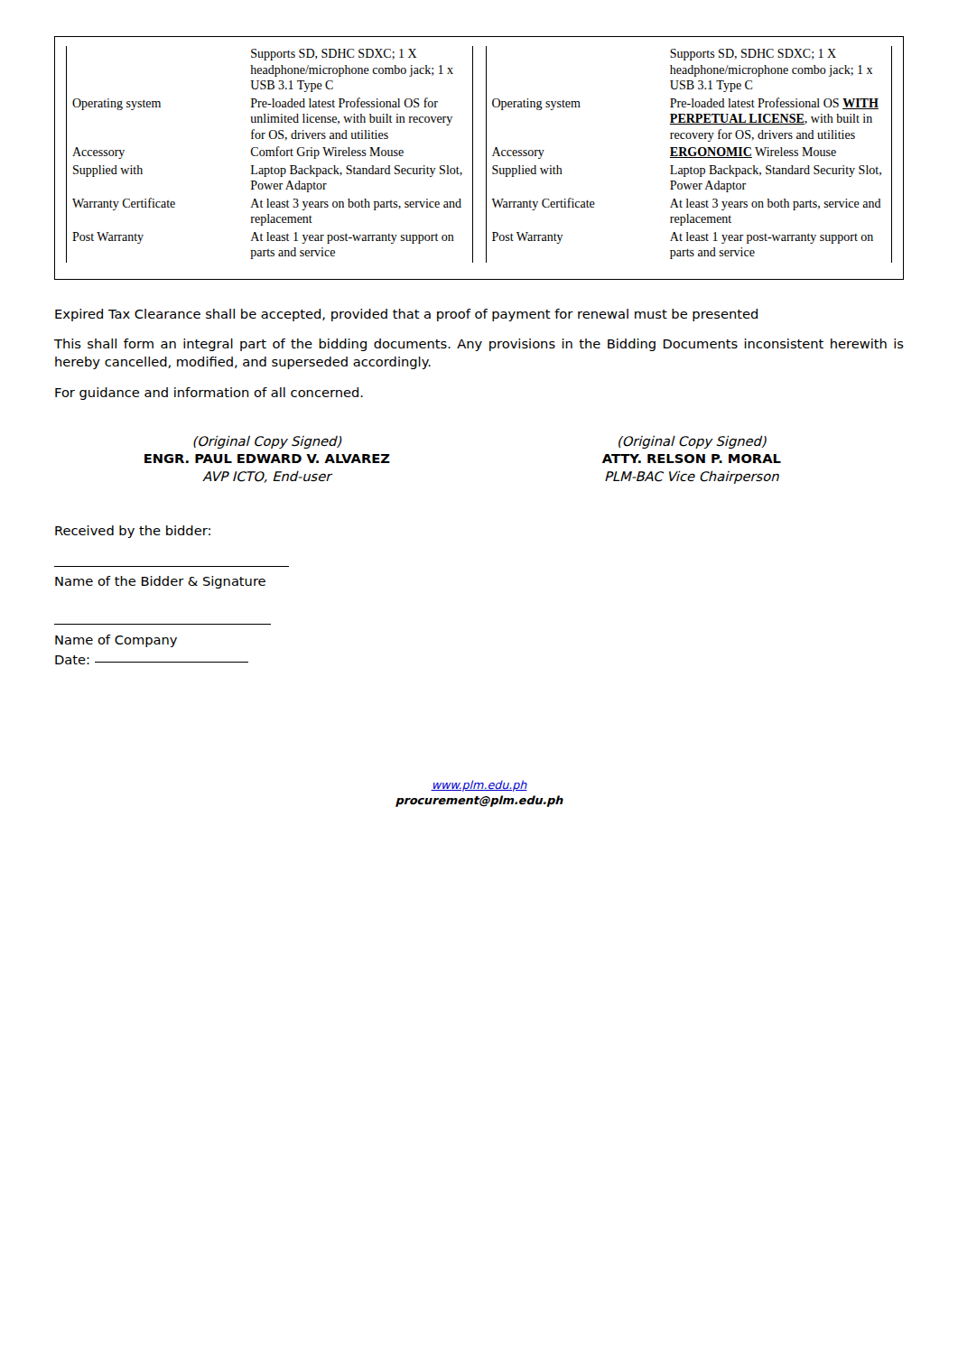| | Supports SD, SDHC SDXC; 1 X headphone/microphone combo jack; 1 x USB 3.1 Type C |
| Operating system | Pre-loaded latest Professional OS for unlimited license, with built in recovery for OS, drivers and utilities |
| Accessory | Comfort Grip Wireless Mouse |
| Supplied with | Laptop Backpack, Standard Security Slot, Power Adaptor |
| Warranty Certificate | At least 3 years on both parts, service and replacement |
| Post Warranty | At least 1 year post-warranty support on parts and service |
| | Supports SD, SDHC SDXC; 1 X headphone/microphone combo jack; 1 x USB 3.1 Type C |
| Operating system | Pre-loaded latest Professional OS WITH PERPETUAL LICENSE , with built in recovery for OS, drivers and utilities |
| Accessory | ERGONOMIC Wireless Mouse |
| Supplied with | Laptop Backpack, Standard Security Slot, Power Adaptor |
| Warranty Certificate | At least 3 years on both parts, service and replacement |
| Post Warranty | At least 1 year post-warranty support on parts and service |
Expired Tax Clearance shall be accepted, provided that a proof of payment for renewal must be presented
This shall form an integral part of the bidding documents. Any provisions in the Bidding Documents inconsistent herewith is hereby cancelled, modified, and superseded accordingly.
For guidance and information of all concerned.
(Original Copy Signed)
ENGR. PAUL EDWARD V. ALVAREZ
AVP ICTO, End-user
(Original Copy Signed)
ATTY. RELSON P. MORAL
PLM-BAC Vice Chairperson
Received by the bidder:
Name of the Bidder & Signature
Name of Company
Date:
www.plm.edu.ph
procurement@plm.edu.ph